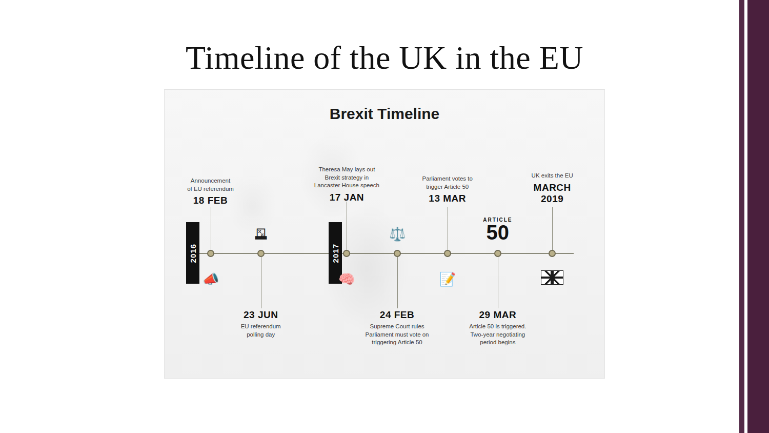Timeline of the UK in the EU
Brexit Timeline
2016
2017
Announcement
of EU referendum 18 FEB
📣
🗳
23 JUN EU referendum
polling day
Theresa May lays out
Brexit strategy in
Lancaster House speech 17 JAN
🧠
⚖️
24 FEB Supreme Court rules
Parliament must vote on
triggering Article 50
Parliament votes to
trigger Article 50 13 MAR
📝
ARTICLE 50
29 MAR Article 50 is triggered.
Two-year negotiating
period begins
UK exits the EU MARCH
2019